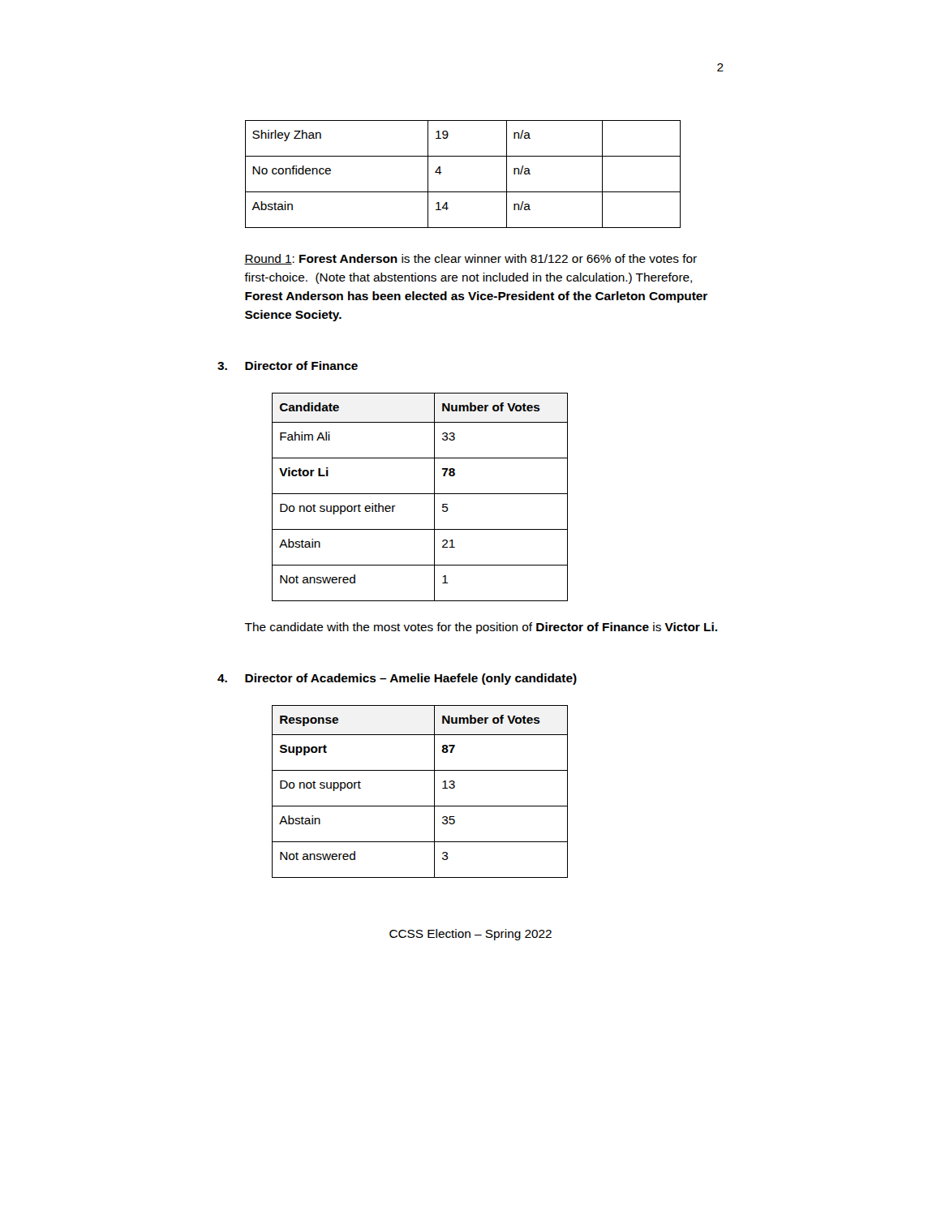2
| Shirley Zhan | 19 | n/a | |
| No confidence | 4 | n/a | |
| Abstain | 14 | n/a | |
Round 1: Forest Anderson is the clear winner with 81/122 or 66% of the votes for first-choice. (Note that abstentions are not included in the calculation.) Therefore, Forest Anderson has been elected as Vice-President of the Carleton Computer Science Society.
3.
Director of Finance
| Candidate | Number of Votes |
| --- | --- |
| Fahim Ali | 33 |
| Victor Li | 78 |
| Do not support either | 5 |
| Abstain | 21 |
| Not answered | 1 |
The candidate with the most votes for the position of Director of Finance is Victor Li.
4.
Director of Academics – Amelie Haefele (only candidate)
| Response | Number of Votes |
| --- | --- |
| Support | 87 |
| Do not support | 13 |
| Abstain | 35 |
| Not answered | 3 |
CCSS Election – Spring 2022